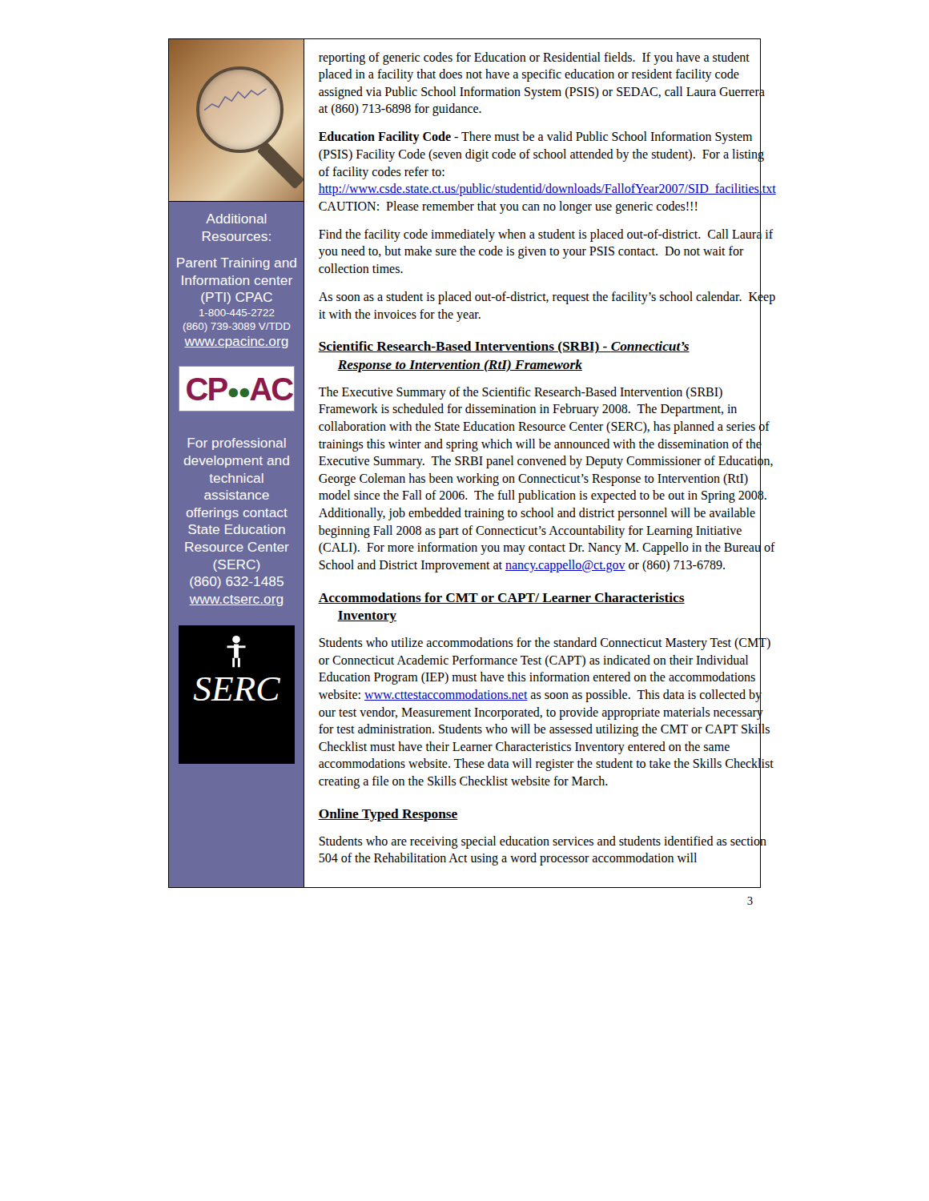Additional Resources:
Parent Training and Information center (PTI) CPAC
1-800-445-2722
(860) 739-3089 V/TDD
www.cpacinc.org
CP●●AC
For professional development and technical assistance offerings contact State Education Resource Center (SERC)
(860) 632-1485
www.ctserc.org
SERC
reporting of generic codes for Education or Residential fields. If you have a student placed in a facility that does not have a specific education or resident facility code assigned via Public School Information System (PSIS) or SEDAC, call Laura Guerrera at (860) 713-6898 for guidance.
Education Facility Code - There must be a valid Public School Information System (PSIS) Facility Code (seven digit code of school attended by the student). For a listing of facility codes refer to: http://www.csde.state.ct.us/public/studentid/downloads/FallofYear2007/SID_facilities.txt CAUTION: Please remember that you can no longer use generic codes!!!
Find the facility code immediately when a student is placed out-of-district. Call Laura if you need to, but make sure the code is given to your PSIS contact. Do not wait for collection times.
As soon as a student is placed out-of-district, request the facility’s school calendar. Keep it with the invoices for the year.
Scientific Research-Based Interventions (SRBI) - Connecticut’s Response to Intervention (RtI) Framework
The Executive Summary of the Scientific Research-Based Intervention (SRBI) Framework is scheduled for dissemination in February 2008. The Department, in collaboration with the State Education Resource Center (SERC), has planned a series of trainings this winter and spring which will be announced with the dissemination of the Executive Summary. The SRBI panel convened by Deputy Commissioner of Education, George Coleman has been working on Connecticut’s Response to Intervention (RtI) model since the Fall of 2006. The full publication is expected to be out in Spring 2008. Additionally, job embedded training to school and district personnel will be available beginning Fall 2008 as part of Connecticut’s Accountability for Learning Initiative (CALI). For more information you may contact Dr. Nancy M. Cappello in the Bureau of School and District Improvement at nancy.cappello@ct.gov or (860) 713-6789.
Accommodations for CMT or CAPT/ Learner CharacteristicsInventory
Students who utilize accommodations for the standard Connecticut Mastery Test (CMT) or Connecticut Academic Performance Test (CAPT) as indicated on their Individual Education Program (IEP) must have this information entered on the accommodations website: www.cttestaccommodations.net as soon as possible. This data is collected by our test vendor, Measurement Incorporated, to provide appropriate materials necessary for test administration. Students who will be assessed utilizing the CMT or CAPT Skills Checklist must have their Learner Characteristics Inventory entered on the same accommodations website. These data will register the student to take the Skills Checklist creating a file on the Skills Checklist website for March.
Online Typed Response
Students who are receiving special education services and students identified as section 504 of the Rehabilitation Act using a word processor accommodation will
3